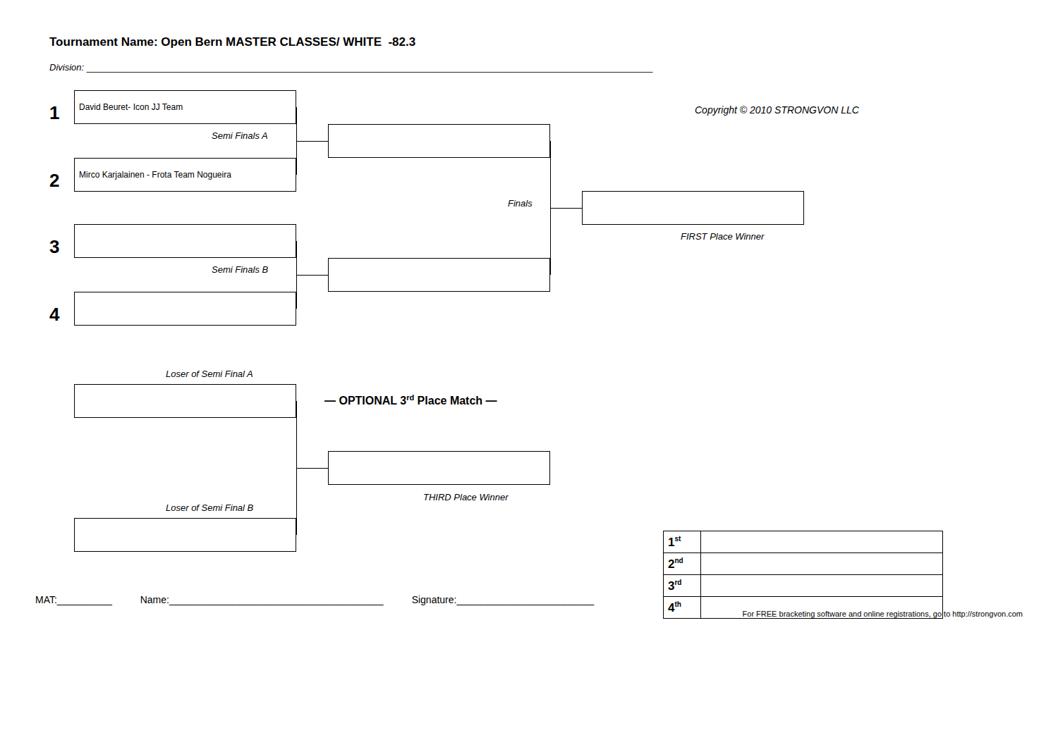Tournament Name: Open Bern MASTER CLASSES/ WHITE -82.3
Division: _______________________________________________________________________________________________________________
1
2
3
4
David Beuret- Icon JJ Team
Mirco Karjalainen - Frota Team Nogueira
Semi Finals A
Semi Finals B
Finals
FIRST Place Winner
Copyright © 2010 STRONGVON LLC
Loser of Semi Final A
Loser of Semi Final B
— OPTIONAL 3rd Place Match —
THIRD Place Winner
| 1 st | |
| 2 nd | |
| 3 rd | |
| 4 th | |
MAT:__________ Name:_______________________________________ Signature:_________________________
For FREE bracketing software and online registrations, go to http://strongvon.com